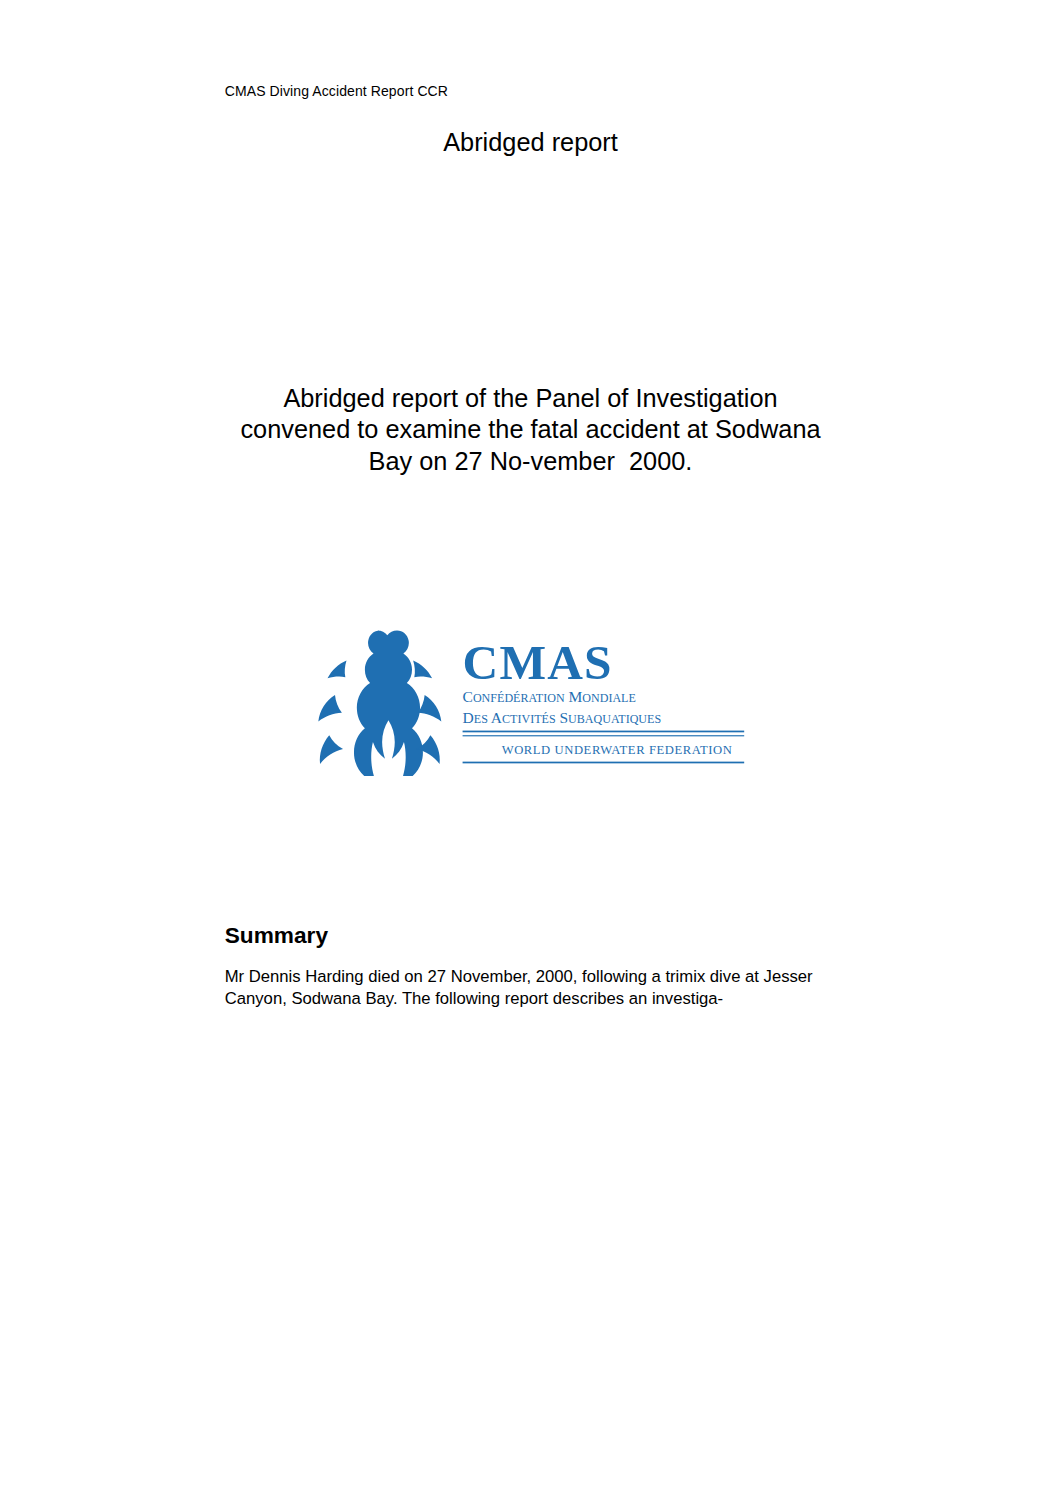CMAS Diving Accident Report CCR
Abridged report
Abridged report of the Panel of Investigation convened to examine the fatal accident at Sodwana Bay on 27 No‑vember 2000.
CMAS CONFÉDÉRATION MONDIALE DES ACTIVITÉS SUBAQUATIQUES WORLD UNDERWATER FEDERATION
Summary
Mr Dennis Harding died on 27 November, 2000, following a trimix dive at Jesser Canyon, Sodwana Bay. The following report describes an investiga-